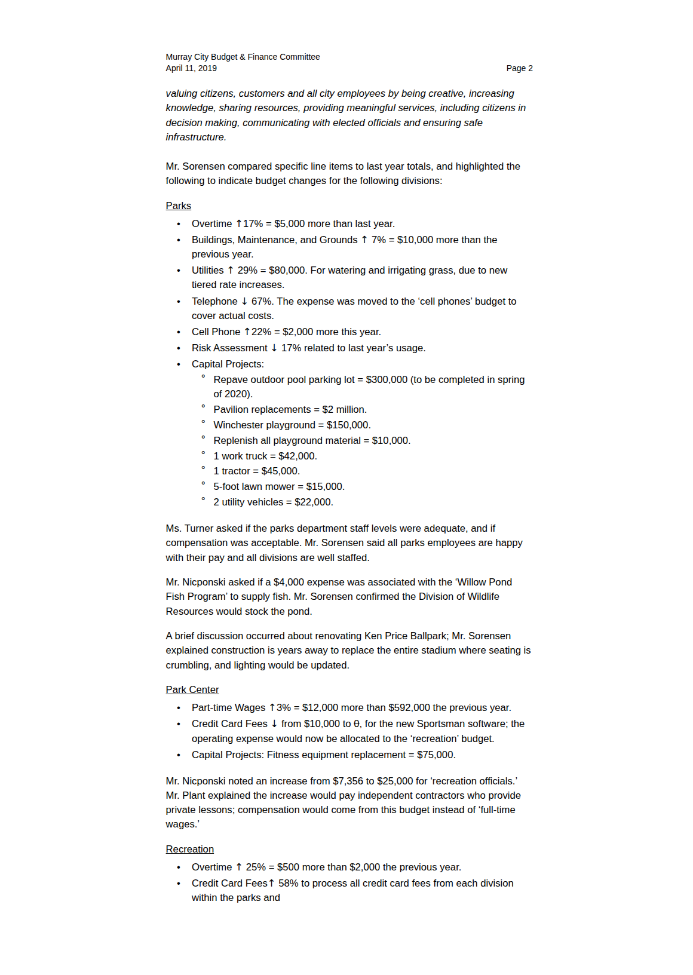Murray City Budget & Finance Committee April 11, 2019 Page 2
valuing citizens, customers and all city employees by being creative, increasing knowledge, sharing resources, providing meaningful services, including citizens in decision making, communicating with elected officials and ensuring safe infrastructure.
Mr. Sorensen compared specific line items to last year totals, and highlighted the following to indicate budget changes for the following divisions:
Parks
Overtime ↑17% = $5,000 more than last year.
Buildings, Maintenance, and Grounds ↑ 7% = $10,000 more than the previous year.
Utilities ↑ 29% = $80,000. For watering and irrigating grass, due to new tiered rate increases.
Telephone ↓ 67%. The expense was moved to the ‘cell phones’ budget to cover actual costs.
Cell Phone ↑22% = $2,000 more this year.
Risk Assessment ↓ 17% related to last year’s usage.
Capital Projects:
Repave outdoor pool parking lot = $300,000 (to be completed in spring of 2020).
Pavilion replacements = $2 million.
Winchester playground = $150,000.
Replenish all playground material = $10,000.
1 work truck = $42,000.
1 tractor = $45,000.
5-foot lawn mower = $15,000.
2 utility vehicles = $22,000.
Ms. Turner asked if the parks department staff levels were adequate, and if compensation was acceptable. Mr. Sorensen said all parks employees are happy with their pay and all divisions are well staffed.
Mr. Nicponski asked if a $4,000 expense was associated with the ‘Willow Pond Fish Program’ to supply fish. Mr. Sorensen confirmed the Division of Wildlife Resources would stock the pond.
A brief discussion occurred about renovating Ken Price Ballpark; Mr. Sorensen explained construction is years away to replace the entire stadium where seating is crumbling, and lighting would be updated.
Park Center
Part-time Wages ↑3% = $12,000 more than $592,000 the previous year.
Credit Card Fees ↓ from $10,000 to 0, for the new Sportsman software; the operating expense would now be allocated to the ‘recreation’ budget.
Capital Projects: Fitness equipment replacement = $75,000.
Mr. Nicponski noted an increase from $7,356 to $25,000 for ‘recreation officials.’ Mr. Plant explained the increase would pay independent contractors who provide private lessons; compensation would come from this budget instead of ‘full-time wages.’
Recreation
Overtime ↑ 25% = $500 more than $2,000 the previous year.
Credit Card Fees↑ 58% to process all credit card fees from each division within the parks and